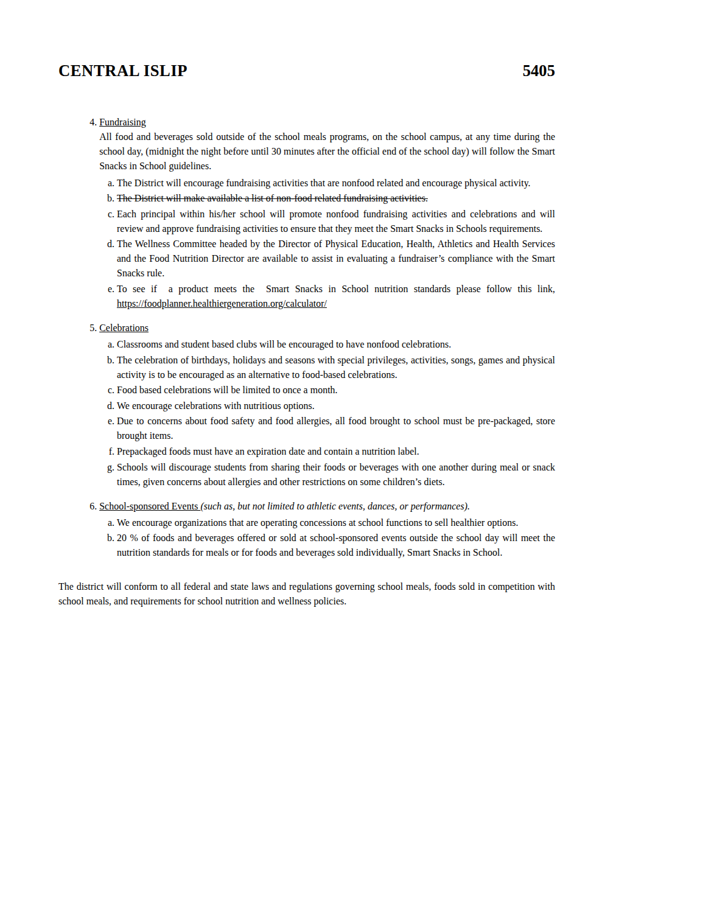CENTRAL ISLIP 5405
Fundraising
All food and beverages sold outside of the school meals programs, on the school campus, at any time during the school day, (midnight the night before until 30 minutes after the official end of the school day) will follow the Smart Snacks in School guidelines.
The District will encourage fundraising activities that are nonfood related and encourage physical activity.
The District will make available a list of non-food related fundraising activities.
Each principal within his/her school will promote nonfood fundraising activities and celebrations and will review and approve fundraising activities to ensure that they meet the Smart Snacks in Schools requirements.
The Wellness Committee headed by the Director of Physical Education, Health, Athletics and Health Services and the Food Nutrition Director are available to assist in evaluating a fundraiser’s compliance with the Smart Snacks rule.
To see if a product meets the Smart Snacks in School nutrition standards please follow this link, https://foodplanner.healthiergeneration.org/calculator/
Celebrations
Classrooms and student based clubs will be encouraged to have nonfood celebrations.
The celebration of birthdays, holidays and seasons with special privileges, activities, songs, games and physical activity is to be encouraged as an alternative to food-based celebrations.
Food based celebrations will be limited to once a month.
We encourage celebrations with nutritious options.
Due to concerns about food safety and food allergies, all food brought to school must be pre-packaged, store brought items.
Prepackaged foods must have an expiration date and contain a nutrition label.
Schools will discourage students from sharing their foods or beverages with one another during meal or snack times, given concerns about allergies and other restrictions on some children’s diets.
School-sponsored Events (such as, but not limited to athletic events, dances, or performances).
We encourage organizations that are operating concessions at school functions to sell healthier options.
20 % of foods and beverages offered or sold at school-sponsored events outside the school day will meet the nutrition standards for meals or for foods and beverages sold individually, Smart Snacks in School.
The district will conform to all federal and state laws and regulations governing school meals, foods sold in competition with school meals, and requirements for school nutrition and wellness policies.